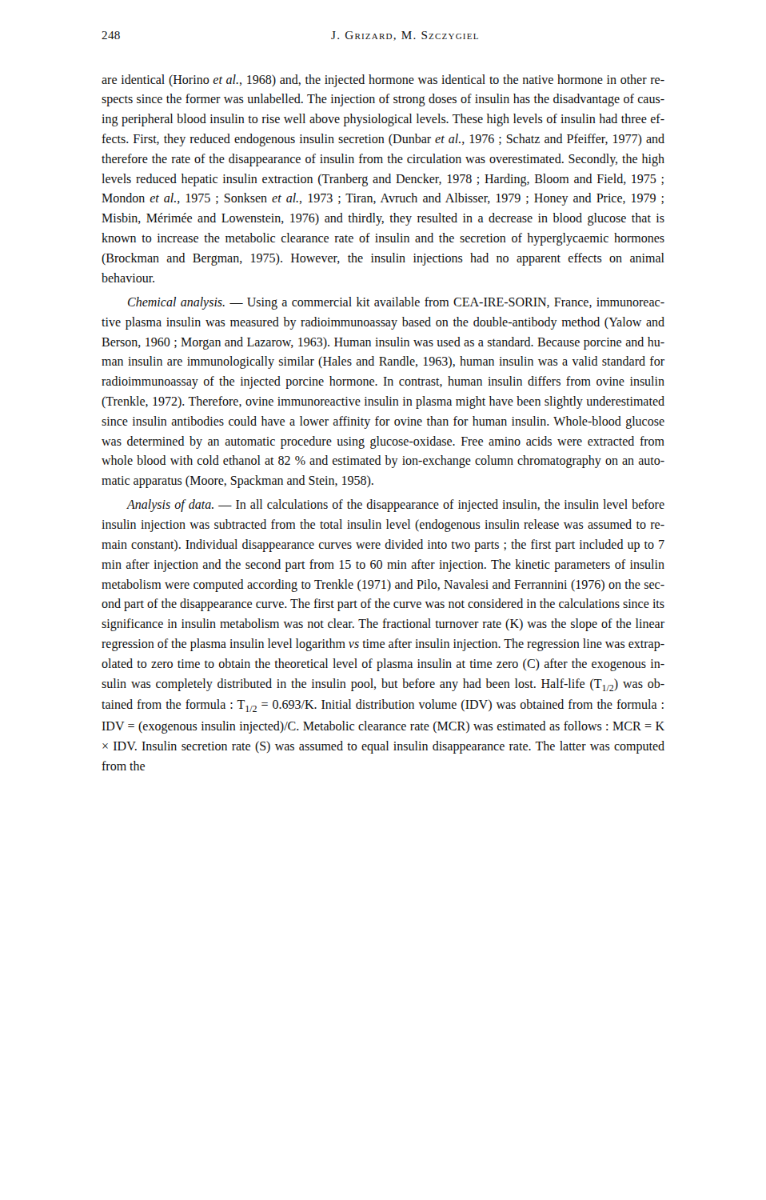248 J. Grizard, M. Szczygiel
are identical (Horino et al., 1968) and, the injected hormone was identical to the native hormone in other respects since the former was unlabelled. The injection of strong doses of insulin has the disadvantage of causing peripheral blood insulin to rise well above physiological levels. These high levels of insulin had three effects. First, they reduced endogenous insulin secretion (Dunbar et al., 1976 ; Schatz and Pfeiffer, 1977) and therefore the rate of the disappearance of insulin from the circulation was overestimated. Secondly, the high levels reduced hepatic insulin extraction (Tranberg and Dencker, 1978 ; Harding, Bloom and Field, 1975 ; Mondon et al., 1975 ; Sonksen et al., 1973 ; Tiran, Avruch and Albisser, 1979 ; Honey and Price, 1979 ; Misbin, Mérimée and Lowenstein, 1976) and thirdly, they resulted in a decrease in blood glucose that is known to increase the metabolic clearance rate of insulin and the secretion of hyperglycaemic hormones (Brockman and Bergman, 1975). However, the insulin injections had no apparent effects on animal behaviour.
Chemical analysis. — Using a commercial kit available from CEA-IRE-SORIN, France, immunoreactive plasma insulin was measured by radioimmunoassay based on the double-antibody method (Yalow and Berson, 1960 ; Morgan and Lazarow, 1963). Human insulin was used as a standard. Because porcine and human insulin are immunologically similar (Hales and Randle, 1963), human insulin was a valid standard for radioimmunoassay of the injected porcine hormone. In contrast, human insulin differs from ovine insulin (Trenkle, 1972). Therefore, ovine immunoreactive insulin in plasma might have been slightly underestimated since insulin antibodies could have a lower affinity for ovine than for human insulin. Whole-blood glucose was determined by an automatic procedure using glucose-oxidase. Free amino acids were extracted from whole blood with cold ethanol at 82 % and estimated by ion-exchange column chromatography on an automatic apparatus (Moore, Spackman and Stein, 1958).
Analysis of data. — In all calculations of the disappearance of injected insulin, the insulin level before insulin injection was subtracted from the total insulin level (endogenous insulin release was assumed to remain constant). Individual disappearance curves were divided into two parts ; the first part included up to 7 min after injection and the second part from 15 to 60 min after injection. The kinetic parameters of insulin metabolism were computed according to Trenkle (1971) and Pilo, Navalesi and Ferrannini (1976) on the second part of the disappearance curve. The first part of the curve was not considered in the calculations since its significance in insulin metabolism was not clear. The fractional turnover rate (K) was the slope of the linear regression of the plasma insulin level logarithm vs time after insulin injection. The regression line was extrapolated to zero time to obtain the theoretical level of plasma insulin at time zero (C) after the exogenous insulin was completely distributed in the insulin pool, but before any had been lost. Half-life (T1/2) was obtained from the formula : T1/2 = 0.693/K. Initial distribution volume (IDV) was obtained from the formula : IDV = (exogenous insulin injected)/C. Metabolic clearance rate (MCR) was estimated as follows : MCR = K × IDV. Insulin secretion rate (S) was assumed to equal insulin disappearance rate. The latter was computed from the